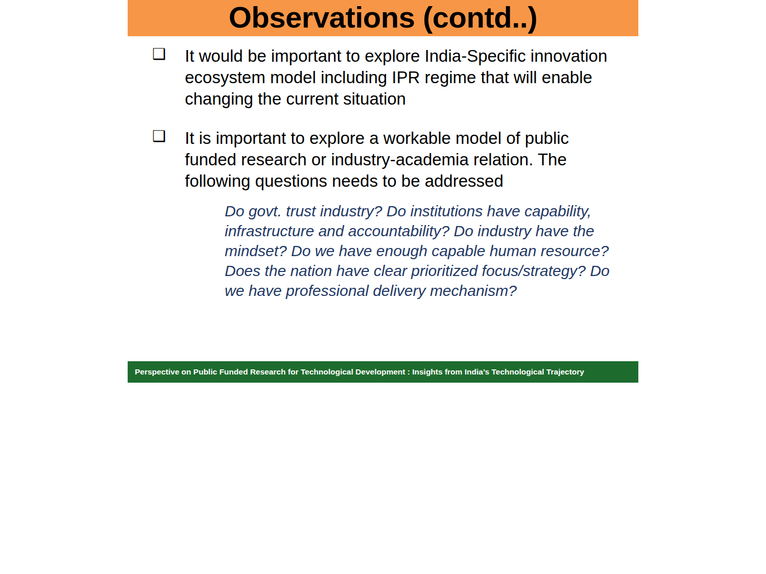Observations (contd..)
It would be important to explore India-Specific innovation ecosystem model including IPR regime that will enable changing the current situation
It is important to explore a workable model of public funded research or industry-academia relation. The following questions needs to be addressed
Do govt. trust industry? Do institutions have capability, infrastructure and accountability? Do industry have the mindset? Do we have enough capable human resource? Does the nation have clear prioritized focus/strategy? Do we have professional delivery mechanism?
Perspective on Public Funded Research for Technological Development : Insights from India’s Technological Trajectory